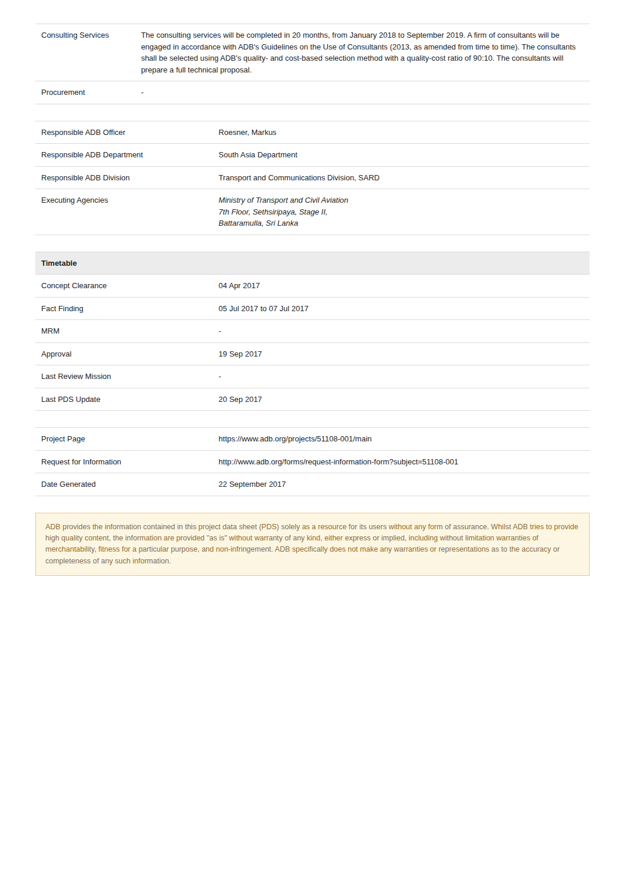| Consulting Services | The consulting services will be completed in 20 months, from January 2018 to September 2019. A firm of consultants will be engaged in accordance with ADB's Guidelines on the Use of Consultants (2013, as amended from time to time). The consultants shall be selected using ADB's quality- and cost-based selection method with a quality-cost ratio of 90:10. The consultants will prepare a full technical proposal. |
| Procurement | - |
| Responsible ADB Officer | Roesner, Markus |
| Responsible ADB Department | South Asia Department |
| Responsible ADB Division | Transport and Communications Division, SARD |
| Executing Agencies | Ministry of Transport and Civil Aviation 7th Floor, Sethsiripaya, Stage II, Battaramulla, Sri Lanka |
| Timetable |
| --- |
| Concept Clearance | 04 Apr 2017 |
| Fact Finding | 05 Jul 2017 to 07 Jul 2017 |
| MRM | - |
| Approval | 19 Sep 2017 |
| Last Review Mission | - |
| Last PDS Update | 20 Sep 2017 |
| Project Page | https://www.adb.org/projects/51108-001/main |
| Request for Information | http://www.adb.org/forms/request-information-form?subject=51108-001 |
| Date Generated | 22 September 2017 |
ADB provides the information contained in this project data sheet (PDS) solely as a resource for its users without any form of assurance. Whilst ADB tries to provide high quality content, the information are provided "as is" without warranty of any kind, either express or implied, including without limitation warranties of merchantability, fitness for a particular purpose, and non-infringement. ADB specifically does not make any warranties or representations as to the accuracy or completeness of any such information.